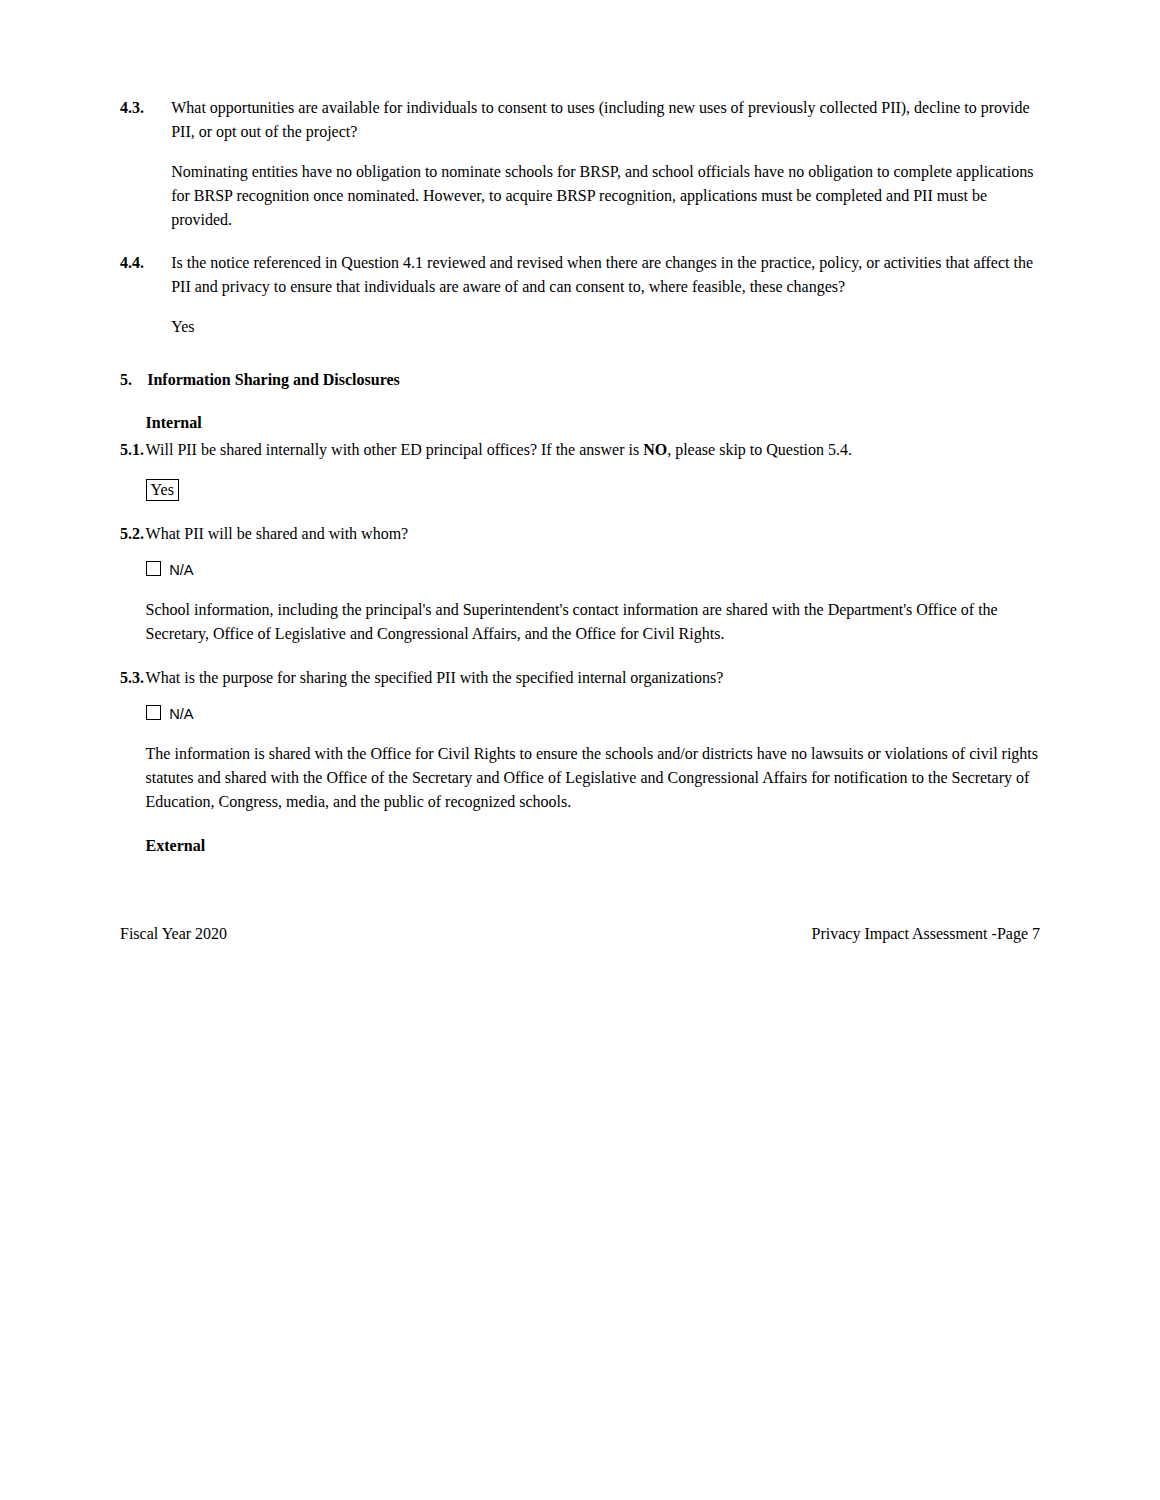4.3. What opportunities are available for individuals to consent to uses (including new uses of previously collected PII), decline to provide PII, or opt out of the project?
Nominating entities have no obligation to nominate schools for BRSP, and school officials have no obligation to complete applications for BRSP recognition once nominated. However, to acquire BRSP recognition, applications must be completed and PII must be provided.
4.4. Is the notice referenced in Question 4.1 reviewed and revised when there are changes in the practice, policy, or activities that affect the PII and privacy to ensure that individuals are aware of and can consent to, where feasible, these changes?
Yes
5. Information Sharing and Disclosures
Internal
5.1. Will PII be shared internally with other ED principal offices? If the answer is NO, please skip to Question 5.4.
Yes
5.2. What PII will be shared and with whom?
N/A
School information, including the principal's and Superintendent's contact information are shared with the Department's Office of the Secretary, Office of Legislative and Congressional Affairs, and the Office for Civil Rights.
5.3. What is the purpose for sharing the specified PII with the specified internal organizations?
N/A
The information is shared with the Office for Civil Rights to ensure the schools and/or districts have no lawsuits or violations of civil rights statutes and shared with the Office of the Secretary and Office of Legislative and Congressional Affairs for notification to the Secretary of Education, Congress, media, and the public of recognized schools.
External
Fiscal Year 2020 Privacy Impact Assessment -Page 7